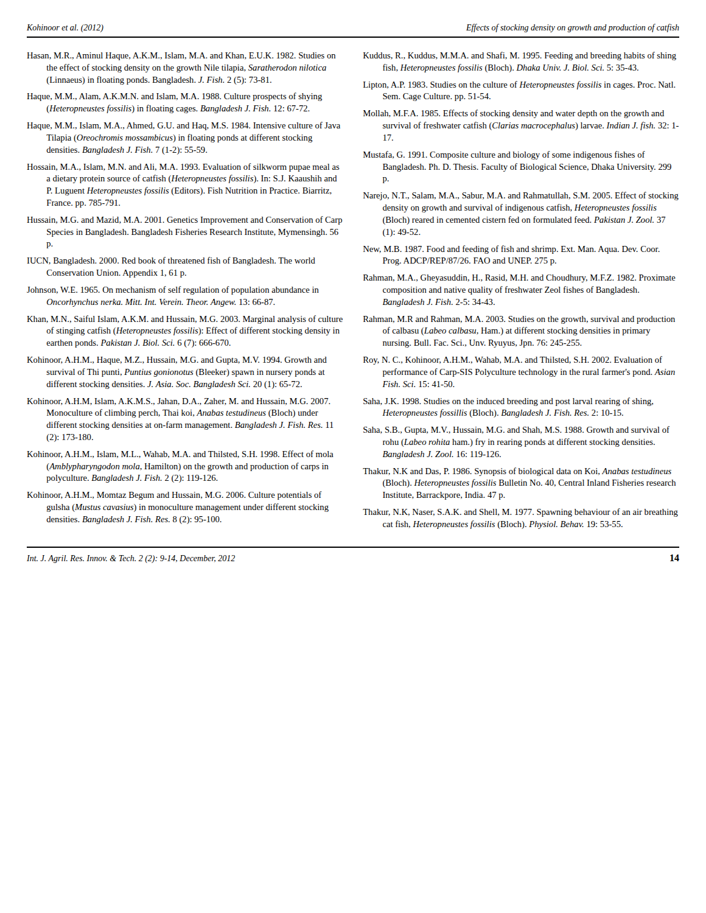Kohinoor et al. (2012) Effects of stocking density on growth and production of catfish
Hasan, M.R., Aminul Haque, A.K.M., Islam, M.A. and Khan, E.U.K. 1982. Studies on the effect of stocking density on the growth Nile tilapia, Saratherodon nilotica (Linnaeus) in floating ponds. Bangladesh. J. Fish. 2 (5): 73-81.
Haque, M.M., Alam, A.K.M.N. and Islam, M.A. 1988. Culture prospects of shying (Heteropneustes fossilis) in floating cages. Bangladesh J. Fish. 12: 67-72.
Haque, M.M., Islam, M.A., Ahmed, G.U. and Haq, M.S. 1984. Intensive culture of Java Tilapia (Oreochromis mossambicus) in floating ponds at different stocking densities. Bangladesh J. Fish. 7 (1-2): 55-59.
Hossain, M.A., Islam, M.N. and Ali, M.A. 1993. Evaluation of silkworm pupae meal as a dietary protein source of catfish (Heteropneustes fossilis). In: S.J. Kaaushih and P. Luguent Heteropneustes fossilis (Editors). Fish Nutrition in Practice. Biarritz, France. pp. 785-791.
Hussain, M.G. and Mazid, M.A. 2001. Genetics Improvement and Conservation of Carp Species in Bangladesh. Bangladesh Fisheries Research Institute, Mymensingh. 56 p.
IUCN, Bangladesh. 2000. Red book of threatened fish of Bangladesh. The world Conservation Union. Appendix 1, 61 p.
Johnson, W.E. 1965. On mechanism of self regulation of population abundance in Oncorhynchus nerka. Mitt. Int. Verein. Theor. Angew. 13: 66-87.
Khan, M.N., Saiful Islam, A.K.M. and Hussain, M.G. 2003. Marginal analysis of culture of stinging catfish (Heteropneustes fossilis): Effect of different stocking density in earthen ponds. Pakistan J. Biol. Sci. 6 (7): 666-670.
Kohinoor, A.H.M., Haque, M.Z., Hussain, M.G. and Gupta, M.V. 1994. Growth and survival of Thi punti, Puntius gonionotus (Bleeker) spawn in nursery ponds at different stocking densities. J. Asia. Soc. Bangladesh Sci. 20 (1): 65-72.
Kohinoor, A.H.M, Islam, A.K.M.S., Jahan, D.A., Zaher, M. and Hussain, M.G. 2007. Monoculture of climbing perch, Thai koi, Anabas testudineus (Bloch) under different stocking densities at on-farm management. Bangladesh J. Fish. Res. 11 (2): 173-180.
Kohinoor, A.H.M., Islam, M.L., Wahab, M.A. and Thilsted, S.H. 1998. Effect of mola (Amblypharyngodon mola, Hamilton) on the growth and production of carps in polyculture. Bangladesh J. Fish. 2 (2): 119-126.
Kohinoor, A.H.M., Momtaz Begum and Hussain, M.G. 2006. Culture potentials of gulsha (Mustus cavasius) in monoculture management under different stocking densities. Bangladesh J. Fish. Res. 8 (2): 95-100.
Kuddus, R., Kuddus, M.M.A. and Shafi, M. 1995. Feeding and breeding habits of shing fish, Heteropneustes fossilis (Bloch). Dhaka Univ. J. Biol. Sci. 5: 35-43.
Lipton, A.P. 1983. Studies on the culture of Heteropneustes fossilis in cages. Proc. Natl. Sem. Cage Culture. pp. 51-54.
Mollah, M.F.A. 1985. Effects of stocking density and water depth on the growth and survival of freshwater catfish (Clarias macrocephalus) larvae. Indian J. fish. 32: 1-17.
Mustafa, G. 1991. Composite culture and biology of some indigenous fishes of Bangladesh. Ph. D. Thesis. Faculty of Biological Science, Dhaka University. 299 p.
Narejo, N.T., Salam, M.A., Sabur, M.A. and Rahmatullah, S.M. 2005. Effect of stocking density on growth and survival of indigenous catfish, Heteropneustes fossilis (Bloch) reared in cemented cistern fed on formulated feed. Pakistan J. Zool. 37 (1): 49-52.
New, M.B. 1987. Food and feeding of fish and shrimp. Ext. Man. Aqua. Dev. Coor. Prog. ADCP/REP/87/26. FAO and UNEP. 275 p.
Rahman, M.A., Gheyasuddin, H., Rasid, M.H. and Choudhury, M.F.Z. 1982. Proximate composition and native quality of freshwater Zeol fishes of Bangladesh. Bangladesh J. Fish. 2-5: 34-43.
Rahman, M.R and Rahman, M.A. 2003. Studies on the growth, survival and production of calbasu (Labeo calbasu, Ham.) at different stocking densities in primary nursing. Bull. Fac. Sci., Unv. Ryuyus, Jpn. 76: 245-255.
Roy, N. C., Kohinoor, A.H.M., Wahab, M.A. and Thilsted, S.H. 2002. Evaluation of performance of Carp-SIS Polyculture technology in the rural farmer's pond. Asian Fish. Sci. 15: 41-50.
Saha, J.K. 1998. Studies on the induced breeding and post larval rearing of shing, Heteropneustes fossillis (Bloch). Bangladesh J. Fish. Res. 2: 10-15.
Saha, S.B., Gupta, M.V., Hussain, M.G. and Shah, M.S. 1988. Growth and survival of rohu (Labeo rohita ham.) fry in rearing ponds at different stocking densities. Bangladesh J. Zool. 16: 119-126.
Thakur, N.K and Das, P. 1986. Synopsis of biological data on Koi, Anabas testudineus (Bloch). Heteropneustes fossilis Bulletin No. 40, Central Inland Fisheries research Institute, Barrackpore, India. 47 p.
Thakur, N.K, Naser, S.A.K. and Shell, M. 1977. Spawning behaviour of an air breathing cat fish, Heteropneustes fossilis (Bloch). Physiol. Behav. 19: 53-55.
Int. J. Agril. Res. Innov. & Tech. 2 (2): 9-14, December, 2012 14